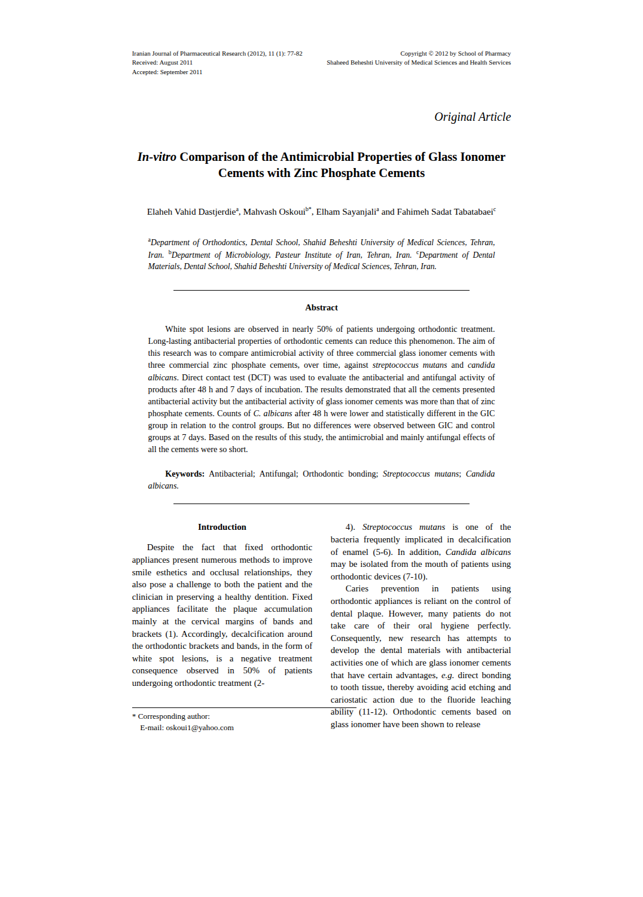Iranian Journal of Pharmaceutical Research (2012), 11 (1): 77-82
Received: August 2011
Accepted: September 2011
Copyright © 2012 by School of Pharmacy
Shaheed Beheshti University of Medical Sciences and Health Services
Original Article
In-vitro Comparison of the Antimicrobial Properties of Glass Ionomer Cements with Zinc Phosphate Cements
Elaheh Vahid Dastjerdiea, Mahvash Oskouib*, Elham Sayanjalia and Fahimeh Sadat Tabatabaeic
aDepartment of Orthodontics, Dental School, Shahid Beheshti University of Medical Sciences, Tehran, Iran. bDepartment of Microbiology, Pasteur Institute of Iran, Tehran, Iran. cDepartment of Dental Materials, Dental School, Shahid Beheshti University of Medical Sciences, Tehran, Iran.
Abstract
White spot lesions are observed in nearly 50% of patients undergoing orthodontic treatment. Long-lasting antibacterial properties of orthodontic cements can reduce this phenomenon. The aim of this research was to compare antimicrobial activity of three commercial glass ionomer cements with three commercial zinc phosphate cements, over time, against streptococcus mutans and candida albicans. Direct contact test (DCT) was used to evaluate the antibacterial and antifungal activity of products after 48 h and 7 days of incubation. The results demonstrated that all the cements presented antibacterial activity but the antibacterial activity of glass ionomer cements was more than that of zinc phosphate cements. Counts of C. albicans after 48 h were lower and statistically different in the GIC group in relation to the control groups. But no differences were observed between GIC and control groups at 7 days. Based on the results of this study, the antimicrobial and mainly antifungal effects of all the cements were so short.
Keywords: Antibacterial; Antifungal; Orthodontic bonding; Streptococcus mutans; Candida albicans.
Introduction
Despite the fact that fixed orthodontic appliances present numerous methods to improve smile esthetics and occlusal relationships, they also pose a challenge to both the patient and the clinician in preserving a healthy dentition. Fixed appliances facilitate the plaque accumulation mainly at the cervical margins of bands and brackets (1). Accordingly, decalcification around the orthodontic brackets and bands, in the form of white spot lesions, is a negative treatment consequence observed in 50% of patients undergoing orthodontic treatment (2-
4). Streptococcus mutans is one of the bacteria frequently implicated in decalcification of enamel (5-6). In addition, Candida albicans may be isolated from the mouth of patients using orthodontic devices (7-10).
Caries prevention in patients using orthodontic appliances is reliant on the control of dental plaque. However, many patients do not take care of their oral hygiene perfectly. Consequently, new research has attempts to develop the dental materials with antibacterial activities one of which are glass ionomer cements that have certain advantages, e.g. direct bonding to tooth tissue, thereby avoiding acid etching and cariostatic action due to the fluoride leaching ability (11-12). Orthodontic cements based on glass ionomer have been shown to release
* Corresponding author:
E-mail: oskoui1@yahoo.com